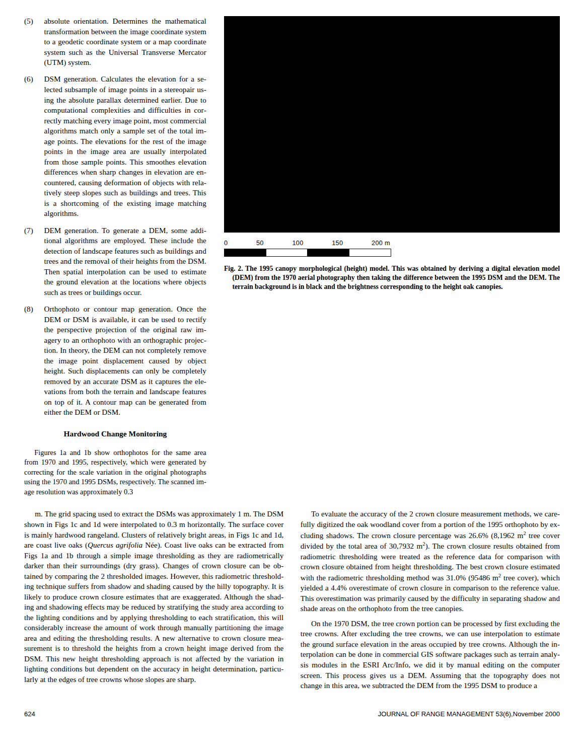absolute orientation. Determines the mathematical transformation between the image coordinate system to a geodetic coordinate system or a map coordinate system such as the Universal Transverse Mercator (UTM) system.
DSM generation. Calculates the elevation for a selected subsample of image points in a stereopair using the absolute parallax determined earlier. Due to computational complexities and difficulties in correctly matching every image point, most commercial algorithms match only a sample set of the total image points. The elevations for the rest of the image points in the image area are usually interpolated from those sample points. This smoothes elevation differences when sharp changes in elevation are encountered, causing deformation of objects with relatively steep slopes such as buildings and trees. This is a shortcoming of the existing image matching algorithms.
DEM generation. To generate a DEM, some additional algorithms are employed. These include the detection of landscape features such as buildings and trees and the removal of their heights from the DSM. Then spatial interpolation can be used to estimate the ground elevation at the locations where objects such as trees or buildings occur.
Orthophoto or contour map generation. Once the DEM or DSM is available, it can be used to rectify the perspective projection of the original raw imagery to an orthophoto with an orthographic projection. In theory, the DEM can not completely remove the image point displacement caused by object height. Such displacements can only be completely removed by an accurate DSM as it captures the elevations from both the terrain and landscape features on top of it. A contour map can be generated from either the DEM or DSM.
Hardwood Change Monitoring
Figures 1a and 1b show orthophotos for the same area from 1970 and 1995, respectively, which were generated by correcting for the scale variation in the original photographs using the 1970 and 1995 DSMs, respectively. The scanned image resolution was approximately 0.3
050100150200 m
Fig. 2. The 1995 canopy morphological (height) model. This was obtained by deriving a digital elevation model (DEM) from the 1970 aerial photography then taking the difference between the 1995 DSM and the DEM. The terrain background is in black and the brightness corresponding to the height oak canopies.
m. The grid spacing used to extract the DSMs was approximately 1 m. The DSM shown in Figs 1c and 1d were interpolated to 0.3 m horizontally. The surface cover is mainly hardwood rangeland. Clusters of relatively bright areas, in Figs 1c and 1d, are coast live oaks (Quercus agrifolia Née). Coast live oaks can be extracted from Figs 1a and 1b through a simple image thresholding as they are radiometrically darker than their surroundings (dry grass). Changes of crown closure can be obtained by comparing the 2 thresholded images. However, this radiometric thresholding technique suffers from shadow and shading caused by the hilly topography. It is likely to produce crown closure estimates that are exaggerated. Although the shading and shadowing effects may be reduced by stratifying the study area according to the lighting conditions and by applying thresholding to each stratification, this will considerably increase the amount of work through manually partitioning the image area and editing the thresholding results. A new alternative to crown closure measurement is to threshold the heights from a crown height image derived from the DSM. This new height thresholding approach is not affected by the variation in lighting conditions but dependent on the accuracy in height determination, particularly at the edges of tree crowns whose slopes are sharp.
To evaluate the accuracy of the 2 crown closure measurement methods, we carefully digitized the oak woodland cover from a portion of the 1995 orthophoto by excluding shadows. The crown closure percentage was 26.6% (8,1962 m2 tree cover divided by the total area of 30,7932 m2). The crown closure results obtained from radiometric thresholding were treated as the reference data for comparison with crown closure obtained from height thresholding. The best crown closure estimated with the radiometric thresholding method was 31.0% (95486 m2 tree cover), which yielded a 4.4% overestimate of crown closure in comparison to the reference value. This overestimation was primarily caused by the difficulty in separating shadow and shade areas on the orthophoto from the tree canopies.
On the 1970 DSM, the tree crown portion can be processed by first excluding the tree crowns. After excluding the tree crowns, we can use interpolation to estimate the ground surface elevation in the areas occupied by tree crowns. Although the interpolation can be done in commercial GIS software packages such as terrain analysis modules in the ESRI Arc/Info, we did it by manual editing on the computer screen. This process gives us a DEM. Assuming that the topography does not change in this area, we subtracted the DEM from the 1995 DSM to produce a
624 JOURNAL OF RANGE MANAGEMENT 53(6),November 2000